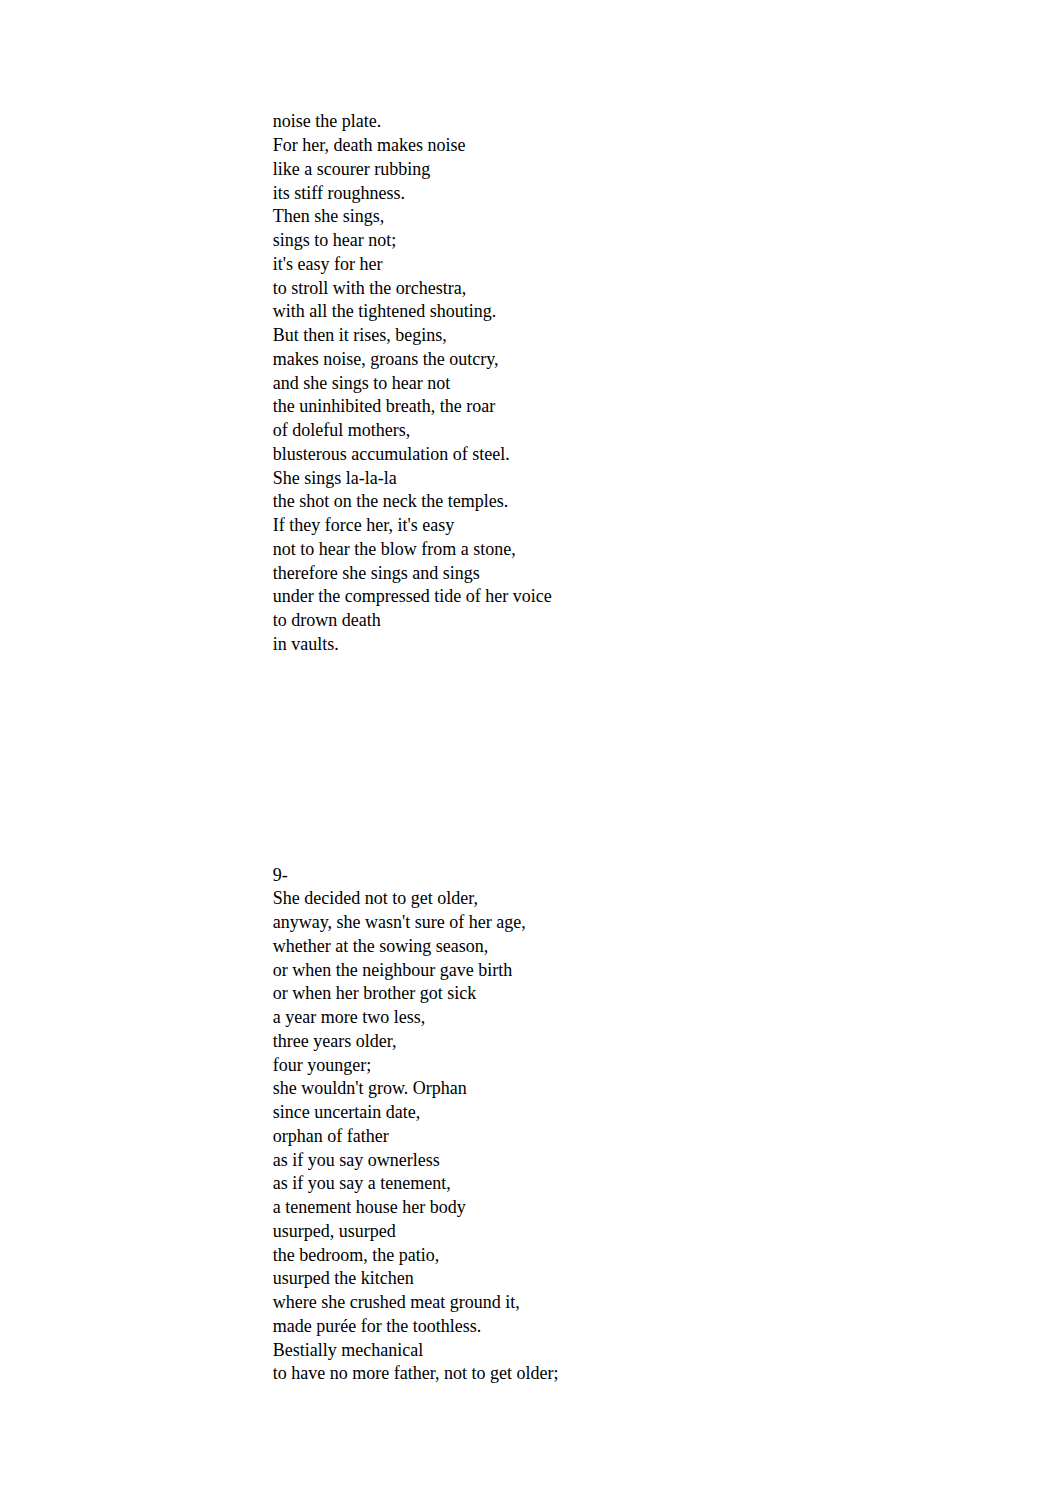noise the plate. For her, death makes noise like a scourer rubbing its stiff roughness. Then she sings, sings to hear not; it's easy for her to stroll with the orchestra, with all the tightened shouting. But then it rises, begins, makes noise, groans the outcry, and she sings to hear not the uninhibited breath, the roar of doleful mothers, blusterous accumulation of steel. She sings la-la-la the shot on the neck the temples. If they force her, it's easy not to hear the blow from a stone, therefore she sings and sings under the compressed tide of her voice to drown death in vaults.
9-
She decided not to get older, anyway, she wasn't sure of her age, whether at the sowing season, or when the neighbour gave birth or when her brother got sick a year more two less, three years older, four younger; she wouldn't grow. Orphan since uncertain date, orphan of father as if you say ownerless as if you say a tenement, a tenement house her body usurped, usurped the bedroom, the patio, usurped the kitchen where she crushed meat ground it, made purée for the toothless. Bestially mechanical to have no more father, not to get older;